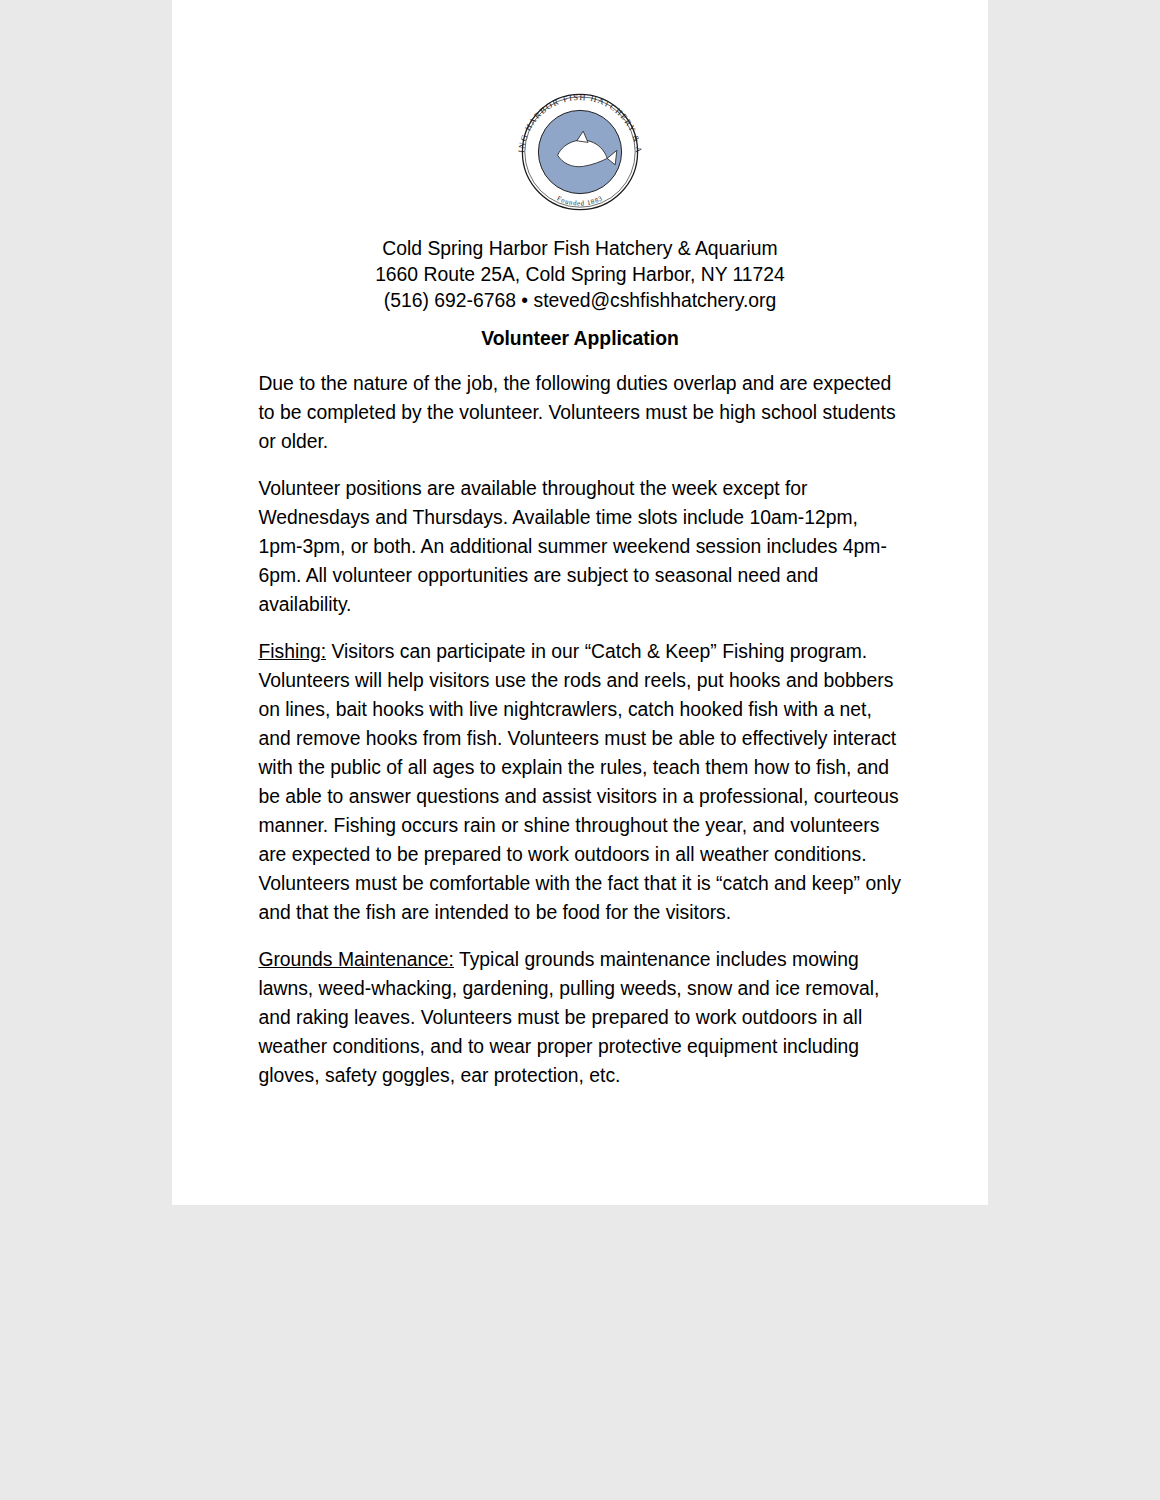COLD SPRING HARBOR FISH HATCHERY & AQUARIUM Founded 1883
Cold Spring Harbor Fish Hatchery & Aquarium 1660 Route 25A, Cold Spring Harbor, NY 11724 (516) 692-6768 • steved@cshfishhatchery.org
Volunteer Application
Due to the nature of the job, the following duties overlap and are expected to be completed by the volunteer. Volunteers must be high school students or older.
Volunteer positions are available throughout the week except for Wednesdays and Thursdays. Available time slots include 10am-12pm, 1pm-3pm, or both. An additional summer weekend session includes 4pm-6pm. All volunteer opportunities are subject to seasonal need and availability.
Fishing: Visitors can participate in our “Catch & Keep” Fishing program. Volunteers will help visitors use the rods and reels, put hooks and bobbers on lines, bait hooks with live nightcrawlers, catch hooked fish with a net, and remove hooks from fish. Volunteers must be able to effectively interact with the public of all ages to explain the rules, teach them how to fish, and be able to answer questions and assist visitors in a professional, courteous manner. Fishing occurs rain or shine throughout the year, and volunteers are expected to be prepared to work outdoors in all weather conditions. Volunteers must be comfortable with the fact that it is “catch and keep” only and that the fish are intended to be food for the visitors.
Grounds Maintenance: Typical grounds maintenance includes mowing lawns, weed-whacking, gardening, pulling weeds, snow and ice removal, and raking leaves. Volunteers must be prepared to work outdoors in all weather conditions, and to wear proper protective equipment including gloves, safety goggles, ear protection, etc.